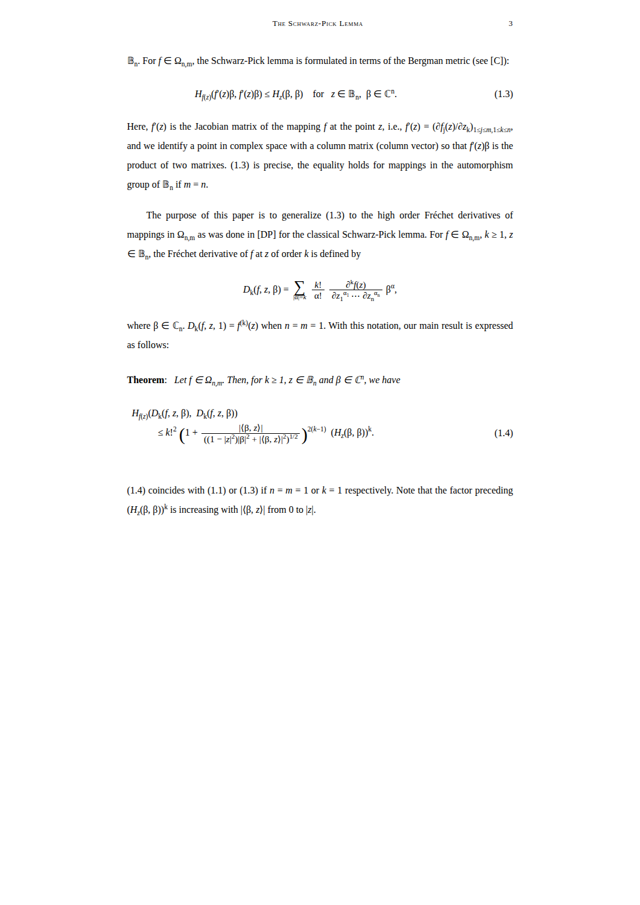The Schwarz-Pick Lemma 3
𝔹n. For f ∈ Ωn,m, the Schwarz-Pick lemma is formulated in terms of the Bergman metric (see [C]):
Hf(z)(f′(z)β, f′(z)β) ≤ Hz(β, β) for z ∈ 𝔹n, β ∈ ℂn.
(1.3)
Here, f′(z) is the Jacobian matrix of the mapping f at the point z, i.e., f′(z) = (∂fj(z)/∂zk)1≤j≤m,1≤k≤n, and we identify a point in complex space with a column matrix (column vector) so that f′(z)β is the product of two matrixes. (1.3) is precise, the equality holds for mappings in the automorphism group of 𝔹n if m = n.
The purpose of this paper is to generalize (1.3) to the high order Fréchet derivatives of mappings in Ωn,m as was done in [DP] for the classical Schwarz-Pick lemma. For f ∈ Ωn,m, k ≥ 1, z ∈ 𝔹n, the Fréchet derivative of f at z of order k is defined by
Dk(f, z, β) = ∑|α|=k k!α! ∂kf(z)∂z1α1 ⋯ ∂znαn βα,
where β ∈ ℂn. Dk(f, z, 1) = f(k)(z) when n = m = 1. With this notation, our main result is expressed as follows:
Theorem: Let f ∈ Ωn,m. Then, for k ≥ 1, z ∈ 𝔹n and β ∈ ℂn, we have
Hf(z)(Dk(f, z, β), Dk(f, z, β))
≤ k!2 (1 + |⟨β, z⟩|((1 − |z|2)|β|2 + |⟨β, z⟩|2)1/2)2(k−1) (Hz(β, β))k.
(1.4)
(1.4) coincides with (1.1) or (1.3) if n = m = 1 or k = 1 respectively. Note that the factor preceding (Hz(β, β))k is increasing with |⟨β, z⟩| from 0 to |z|.